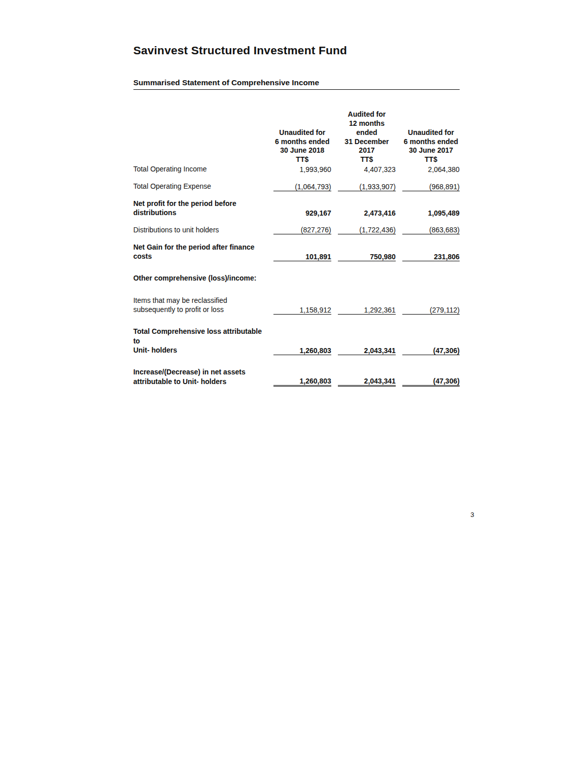Savinvest Structured Investment Fund
Summarised Statement of Comprehensive Income
| | | Unaudited for 6 months ended 30 June 2018 TT$ | | Audited for 12 months ended 31 December 2017 TT$ | | Unaudited for 6 months ended 30 June 2017 TT$ |
| --- | --- | --- | --- | --- | --- | --- |
| Total Operating Income | | 1,993,960 | | 4,407,323 | | 2,064,380 |
| Total Operating Expense | | (1,064,793) | | (1,933,907) | | (968,891) |
| Net profit for the period before distributions | | 929,167 | | 2,473,416 | | 1,095,489 |
| Distributions to unit holders | | (827,276) | | (1,722,436) | | (863,683) |
| Net Gain for the period after finance costs | | 101,891 | | 750,980 | | 231,806 |
| Other comprehensive (loss)/income: | | | | | | |
| Items that may be reclassified subsequently to profit or loss | | 1,158,912 | | 1,292,361 | | (279,112) |
| Total Comprehensive loss attributable to Unit- holders | | 1,260,803 | | 2,043,341 | | (47,306) |
| Increase/(Decrease) in net assets attributable to Unit- holders | | 1,260,803 | | 2,043,341 | | (47,306) |
3